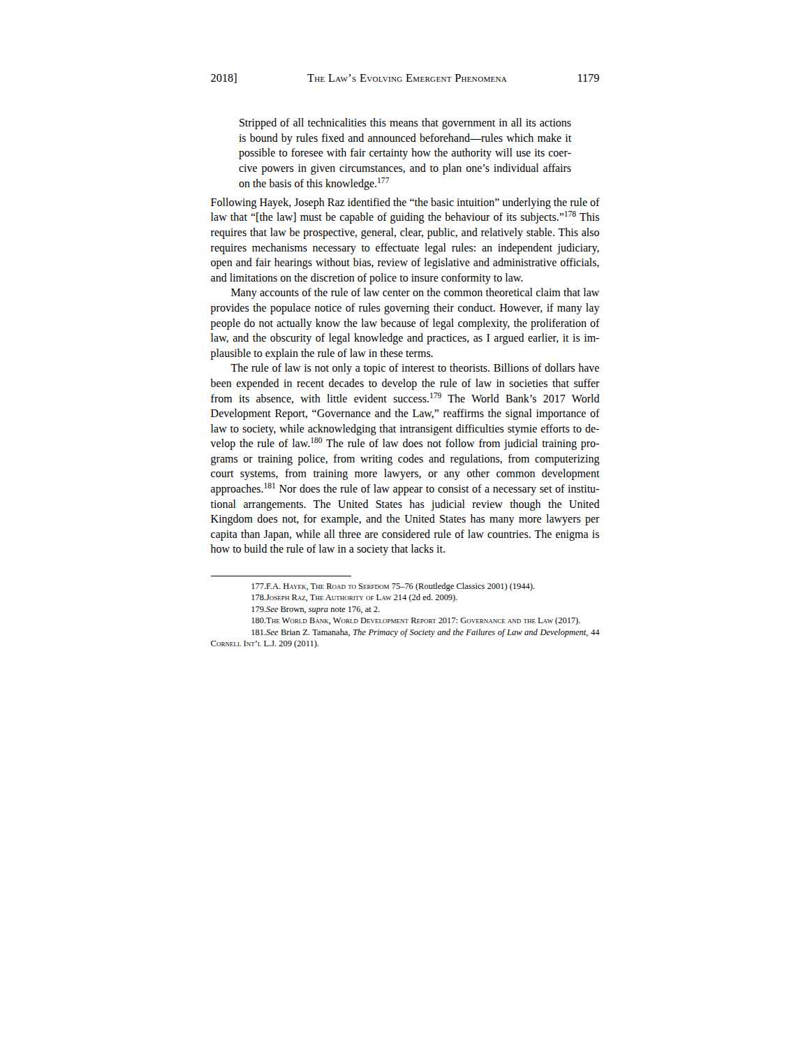2018] The Law’s Evolving Emergent Phenomena 1179
Stripped of all technicalities this means that government in all its actions is bound by rules fixed and announced beforehand—rules which make it possible to foresee with fair certainty how the authority will use its coercive powers in given circumstances, and to plan one’s individual affairs on the basis of this knowledge.177
Following Hayek, Joseph Raz identified the “the basic intuition” underlying the rule of law that “[the law] must be capable of guiding the behaviour of its subjects.”178 This requires that law be prospective, general, clear, public, and relatively stable. This also requires mechanisms necessary to effectuate legal rules: an independent judiciary, open and fair hearings without bias, review of legislative and administrative officials, and limitations on the discretion of police to insure conformity to law.
Many accounts of the rule of law center on the common theoretical claim that law provides the populace notice of rules governing their conduct. However, if many lay people do not actually know the law because of legal complexity, the proliferation of law, and the obscurity of legal knowledge and practices, as I argued earlier, it is implausible to explain the rule of law in these terms.
The rule of law is not only a topic of interest to theorists. Billions of dollars have been expended in recent decades to develop the rule of law in societies that suffer from its absence, with little evident success.179 The World Bank’s 2017 World Development Report, “Governance and the Law,” reaffirms the signal importance of law to society, while acknowledging that intransigent difficulties stymie efforts to develop the rule of law.180 The rule of law does not follow from judicial training programs or training police, from writing codes and regulations, from computerizing court systems, from training more lawyers, or any other common development approaches.181 Nor does the rule of law appear to consist of a necessary set of institutional arrangements. The United States has judicial review though the United Kingdom does not, for example, and the United States has many more lawyers per capita than Japan, while all three are considered rule of law countries. The enigma is how to build the rule of law in a society that lacks it.
177. F.A. Hayek, The Road to Serfdom 75–76 (Routledge Classics 2001) (1944).
178. Joseph Raz, The Authority of Law 214 (2d ed. 2009).
179. See Brown, supra note 176, at 2.
180. The World Bank, World Development Report 2017: Governance and the Law (2017).
181. See Brian Z. Tamanaha, The Primacy of Society and the Failures of Law and Development, 44 Cornell Int’l L.J. 209 (2011).